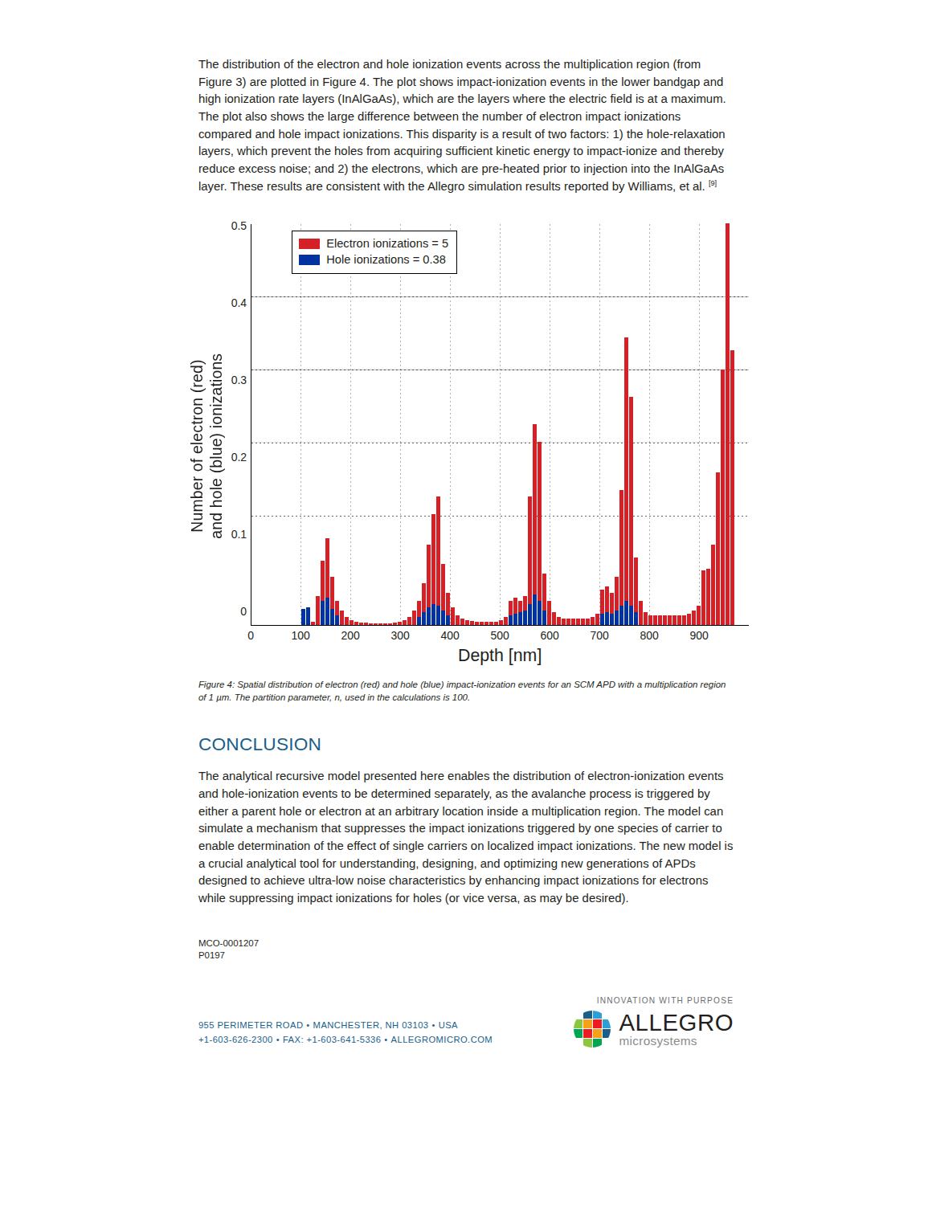The distribution of the electron and hole ionization events across the multiplication region (from Figure 3) are plotted in Figure 4. The plot shows impact-ionization events in the lower bandgap and high ionization rate layers (InAlGaAs), which are the layers where the electric field is at a maximum. The plot also shows the large difference between the number of electron impact ionizations compared and hole impact ionizations. This disparity is a result of two factors: 1) the hole-relaxation layers, which prevent the holes from acquiring sufficient kinetic energy to impact-ionize and thereby reduce excess noise; and 2) the electrons, which are pre-heated prior to injection into the InAlGaAs layer. These results are consistent with the Allegro simulation results reported by Williams, et al. [9]
Number of electron (red)
and hole (blue) ionizations
0.5 0.4 0.3 0.2 0.1 0
Electron ionizations = 5
Hole ionizations = 0.38
0 100 200 300 400 500 600 700 800 900
Depth [nm]
Figure 4: Spatial distribution of electron (red) and hole (blue) impact-ionization events for an SCM APD with a multiplication region of 1 µm. The partition parameter, n, used in the calculations is 100.
CONCLUSION
The analytical recursive model presented here enables the distribution of electron-ionization events and hole-ionization events to be determined separately, as the avalanche process is triggered by either a parent hole or electron at an arbitrary location inside a multiplication region. The model can simulate a mechanism that suppresses the impact ionizations triggered by one species of carrier to enable determination of the effect of single carriers on localized impact ionizations. The new model is a crucial analytical tool for understanding, designing, and optimizing new generations of APDs designed to achieve ultra-low noise characteristics by enhancing impact ionizations for electrons while suppressing impact ionizations for holes (or vice versa, as may be desired).
MCO-0001207
P0197
955 PERIMETER ROAD•MANCHESTER, NH 03103•USA
+1-603-626-2300•FAX: +1-603-641-5336•ALLEGROMICRO.COM
INNOVATION WITH PURPOSE
ALLEGRO
microsystems